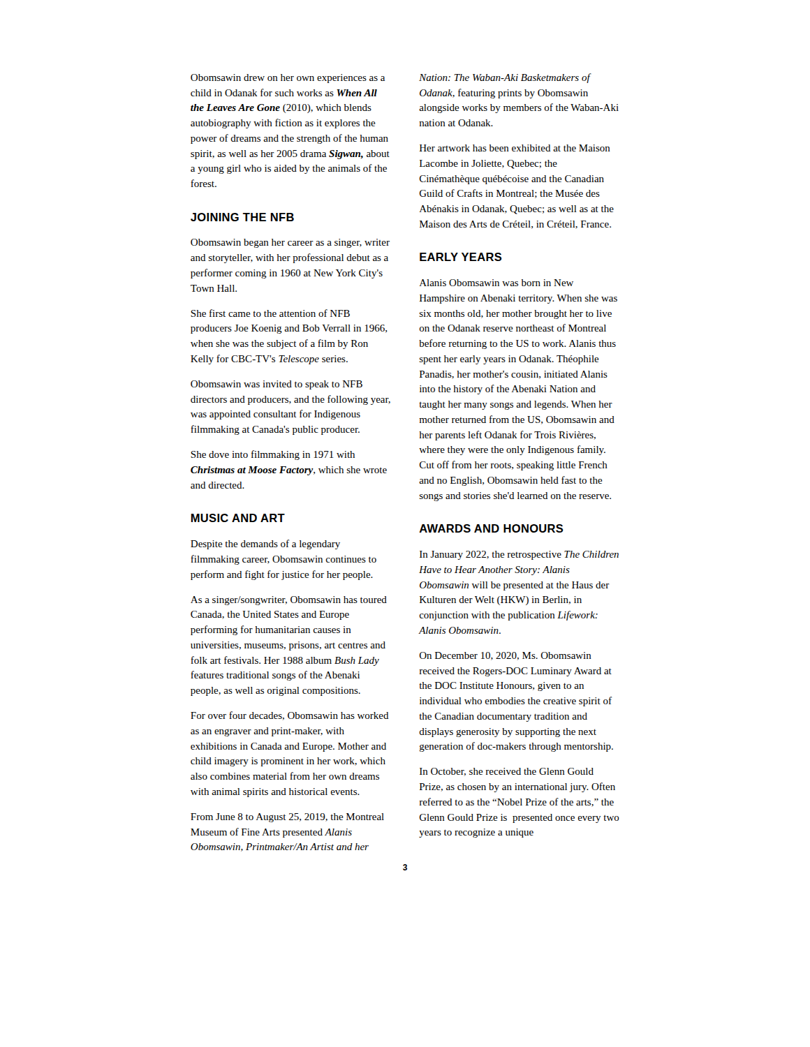Obomsawin drew on her own experiences as a child in Odanak for such works as When All the Leaves Are Gone (2010), which blends autobiography with fiction as it explores the power of dreams and the strength of the human spirit, as well as her 2005 drama Sigwan, about a young girl who is aided by the animals of the forest.
Joining the NFB
Obomsawin began her career as a singer, writer and storyteller, with her professional debut as a performer coming in 1960 at New York City's Town Hall.
She first came to the attention of NFB producers Joe Koenig and Bob Verrall in 1966, when she was the subject of a film by Ron Kelly for CBC-TV's Telescope series.
Obomsawin was invited to speak to NFB directors and producers, and the following year, was appointed consultant for Indigenous filmmaking at Canada's public producer.
She dove into filmmaking in 1971 with Christmas at Moose Factory, which she wrote and directed.
Music and Art
Despite the demands of a legendary filmmaking career, Obomsawin continues to perform and fight for justice for her people.
As a singer/songwriter, Obomsawin has toured Canada, the United States and Europe performing for humanitarian causes in universities, museums, prisons, art centres and folk art festivals. Her 1988 album Bush Lady features traditional songs of the Abenaki people, as well as original compositions.
For over four decades, Obomsawin has worked as an engraver and print-maker, with exhibitions in Canada and Europe. Mother and child imagery is prominent in her work, which also combines material from her own dreams with animal spirits and historical events.
From June 8 to August 25, 2019, the Montreal Museum of Fine Arts presented Alanis Obomsawin, Printmaker/An Artist and her Nation: The Waban-Aki Basketmakers of Odanak, featuring prints by Obomsawin alongside works by members of the Waban-Aki nation at Odanak.
Her artwork has been exhibited at the Maison Lacombe in Joliette, Quebec; the Cinémathèque québécoise and the Canadian Guild of Crafts in Montreal; the Musée des Abénakis in Odanak, Quebec; as well as at the Maison des Arts de Créteil, in Créteil, France.
Early Years
Alanis Obomsawin was born in New Hampshire on Abenaki territory. When she was six months old, her mother brought her to live on the Odanak reserve northeast of Montreal before returning to the US to work. Alanis thus spent her early years in Odanak. Théophile Panadis, her mother's cousin, initiated Alanis into the history of the Abenaki Nation and taught her many songs and legends. When her mother returned from the US, Obomsawin and her parents left Odanak for Trois Rivières, where they were the only Indigenous family. Cut off from her roots, speaking little French and no English, Obomsawin held fast to the songs and stories she'd learned on the reserve.
Awards and Honours
In January 2022, the retrospective The Children Have to Hear Another Story: Alanis Obomsawin will be presented at the Haus der Kulturen der Welt (HKW) in Berlin, in conjunction with the publication Lifework: Alanis Obomsawin.
On December 10, 2020, Ms. Obomsawin received the Rogers-DOC Luminary Award at the DOC Institute Honours, given to an individual who embodies the creative spirit of the Canadian documentary tradition and displays generosity by supporting the next generation of doc-makers through mentorship.
In October, she received the Glenn Gould Prize, as chosen by an international jury. Often referred to as the “Nobel Prize of the arts,” the Glenn Gould Prize is presented once every two years to recognize a unique
3